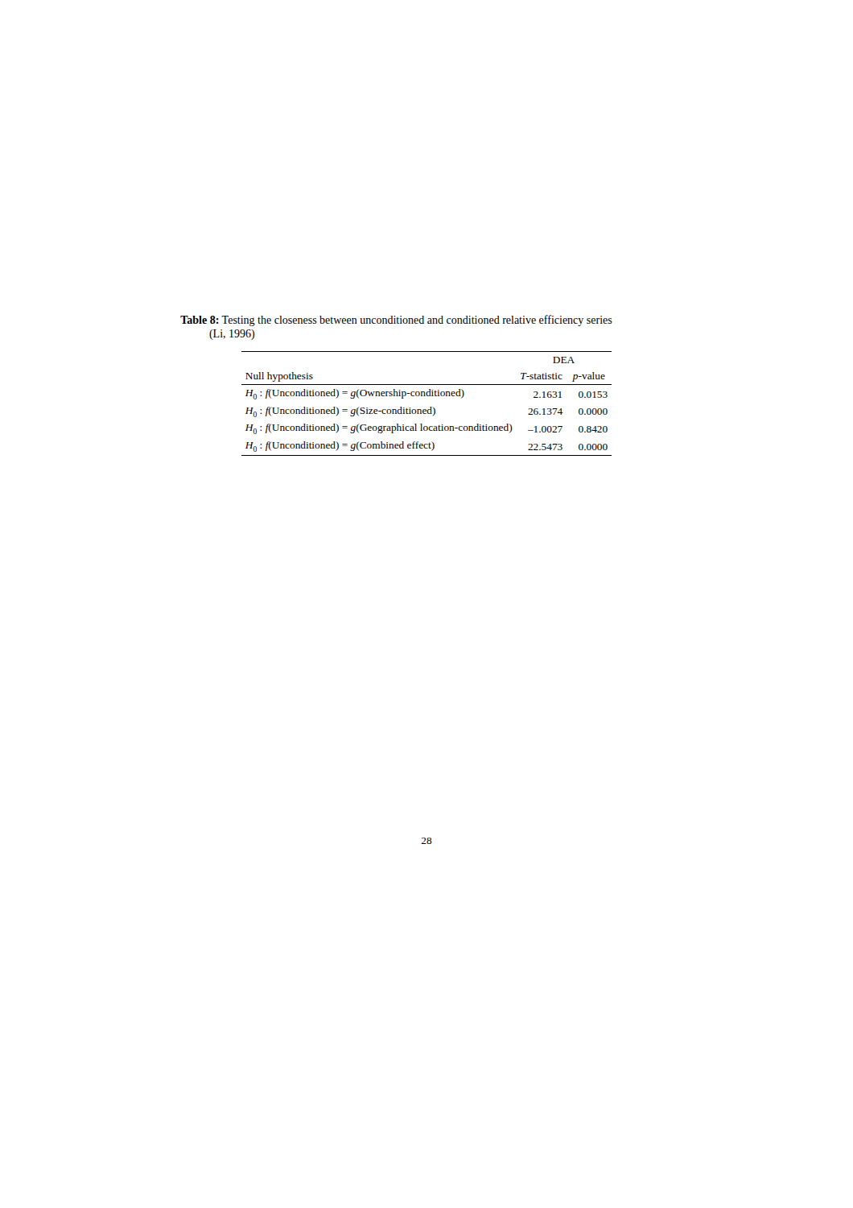Table 8: Testing the closeness between unconditioned and conditioned relative efficiency series(Li, 1996)
| | DEA |
| Null hypothesis | T -statistic | p -value |
| H 0 : f (Unconditioned) = g (Ownership-conditioned) | 2.1631 | 0.0153 |
| H 0 : f (Unconditioned) = g (Size-conditioned) | 26.1374 | 0.0000 |
| H 0 : f (Unconditioned) = g (Geographical location-conditioned) | –1.0027 | 0.8420 |
| H 0 : f (Unconditioned) = g (Combined effect) | 22.5473 | 0.0000 |
28